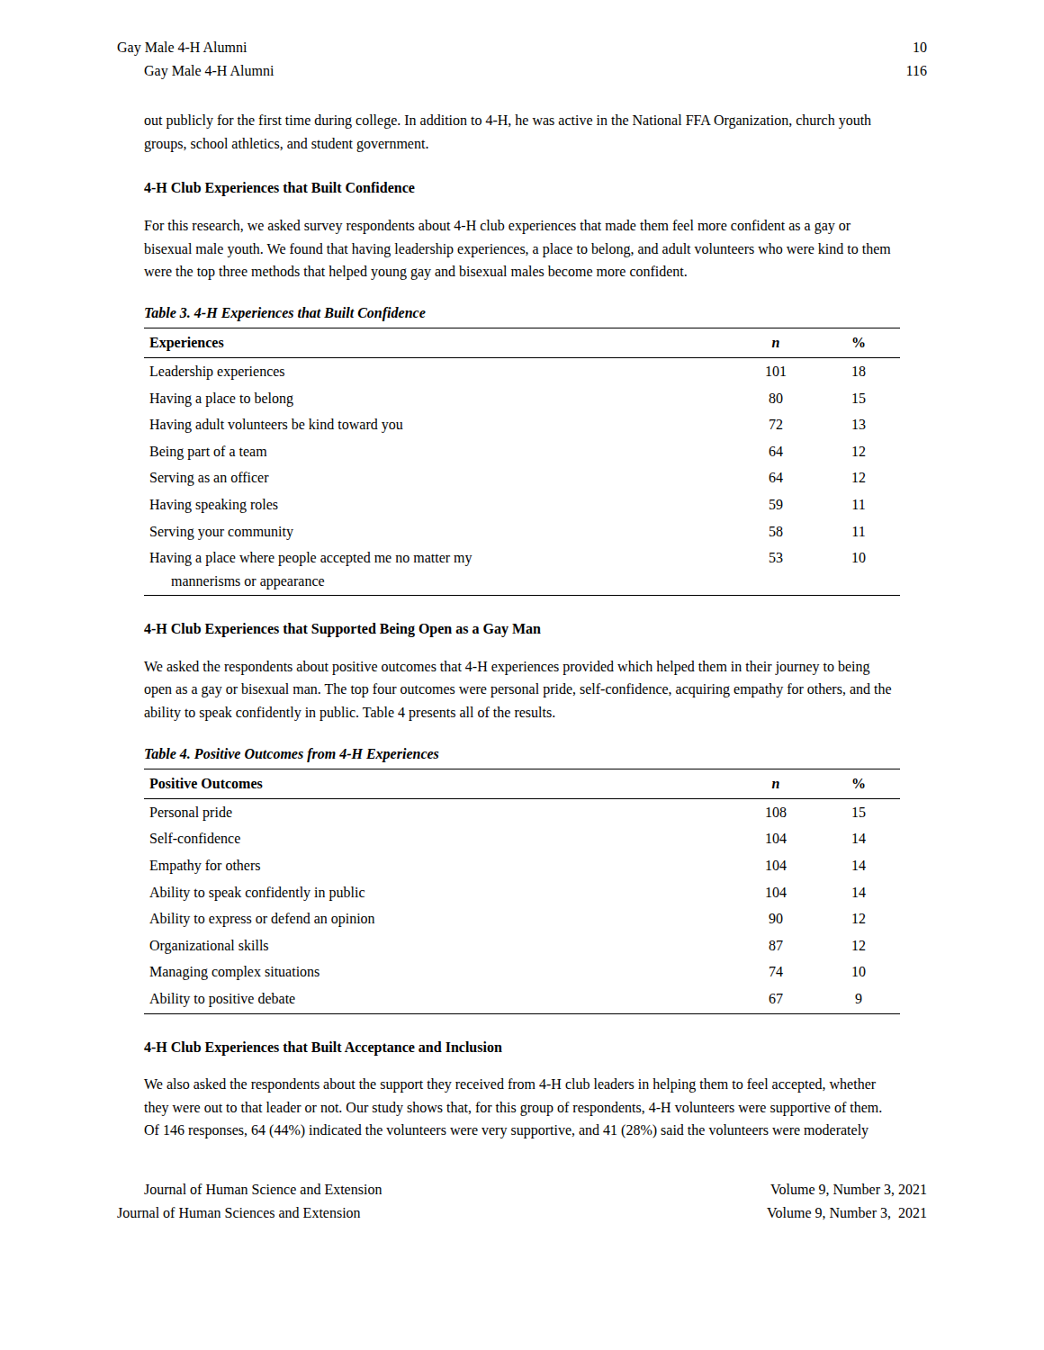Gay Male 4-H Alumni 10
Gay Male 4-H Alumni 116
out publicly for the first time during college. In addition to 4-H, he was active in the National FFA Organization, church youth groups, school athletics, and student government.
4-H Club Experiences that Built Confidence
For this research, we asked survey respondents about 4-H club experiences that made them feel more confident as a gay or bisexual male youth. We found that having leadership experiences, a place to belong, and adult volunteers who were kind to them were the top three methods that helped young gay and bisexual males become more confident.
Table 3. 4-H Experiences that Built Confidence
| Experiences | n | % |
| --- | --- | --- |
| Leadership experiences | 101 | 18 |
| Having a place to belong | 80 | 15 |
| Having adult volunteers be kind toward you | 72 | 13 |
| Being part of a team | 64 | 12 |
| Serving as an officer | 64 | 12 |
| Having speaking roles | 59 | 11 |
| Serving your community | 58 | 11 |
| Having a place where people accepted me no matter my mannerisms or appearance | 53 | 10 |
4-H Club Experiences that Supported Being Open as a Gay Man
We asked the respondents about positive outcomes that 4-H experiences provided which helped them in their journey to being open as a gay or bisexual man. The top four outcomes were personal pride, self-confidence, acquiring empathy for others, and the ability to speak confidently in public. Table 4 presents all of the results.
Table 4. Positive Outcomes from 4-H Experiences
| Positive Outcomes | n | % |
| --- | --- | --- |
| Personal pride | 108 | 15 |
| Self-confidence | 104 | 14 |
| Empathy for others | 104 | 14 |
| Ability to speak confidently in public | 104 | 14 |
| Ability to express or defend an opinion | 90 | 12 |
| Organizational skills | 87 | 12 |
| Managing complex situations | 74 | 10 |
| Ability to positive debate | 67 | 9 |
4-H Club Experiences that Built Acceptance and Inclusion
We also asked the respondents about the support they received from 4-H club leaders in helping them to feel accepted, whether they were out to that leader or not. Our study shows that, for this group of respondents, 4-H volunteers were supportive of them. Of 146 responses, 64 (44%) indicated the volunteers were very supportive, and 41 (28%) said the volunteers were moderately
Journal of Human Science and Extension Volume 9, Number 3, 2021
Journal of Human Sciences and Extension Volume 9, Number 3, 2021